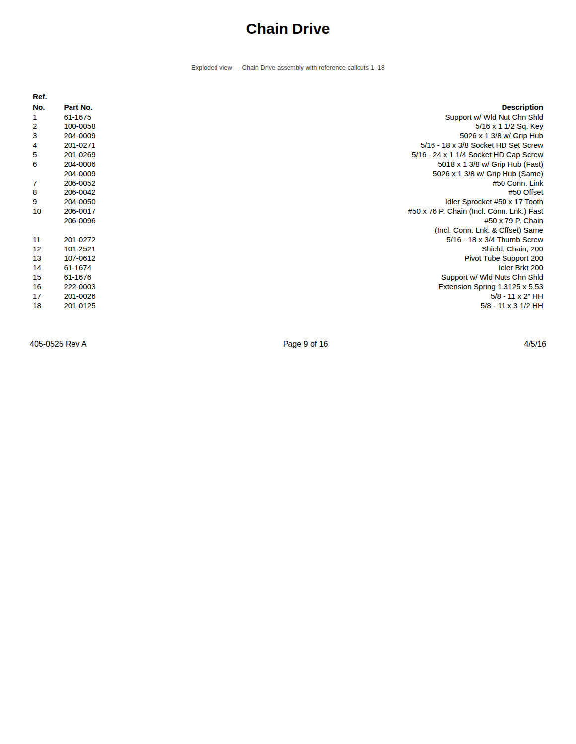Chain Drive
Exploded view — Chain Drive assembly with reference callouts 1–18
| Ref. | |
| --- | --- |
| No. | Part No. | Description |
| 1 | 61-1675 | Support w/ Wld Nut Chn Shld |
| 2 | 100-0058 | 5/16 x 1 1/2 Sq. Key |
| 3 | 204-0009 | 5026 x 1 3/8 w/ Grip Hub |
| 4 | 201-0271 | 5/16 - 18 x 3/8 Socket HD Set Screw |
| 5 | 201-0269 | 5/16 - 24 x 1 1/4 Socket HD Cap Screw |
| 6 | 204-0006 | 5018 x 1 3/8 w/ Grip Hub (Fast) |
| | 204-0009 | 5026 x 1 3/8 w/ Grip Hub (Same) |
| 7 | 206-0052 | #50 Conn. Link |
| 8 | 206-0042 | #50 Offset |
| 9 | 204-0050 | Idler Sprocket #50 x 17 Tooth |
| 10 | 206-0017 | #50 x 76 P. Chain (Incl. Conn. Lnk.) Fast |
| | 206-0096 | #50 x 79 P. Chain |
| | | (Incl. Conn. Lnk. & Offset) Same |
| 11 | 201-0272 | 5/16 - 18 x 3/4 Thumb Screw |
| 12 | 101-2521 | Shield, Chain, 200 |
| 13 | 107-0612 | Pivot Tube Support 200 |
| 14 | 61-1674 | Idler Brkt 200 |
| 15 | 61-1676 | Support w/ Wld Nuts Chn Shld |
| 16 | 222-0003 | Extension Spring 1.3125 x 5.53 |
| 17 | 201-0026 | 5/8 - 11 x 2” HH |
| 18 | 201-0125 | 5/8 - 11 x 3 1/2 HH |
405-0525 Rev A Page 9 of 16 4/5/16